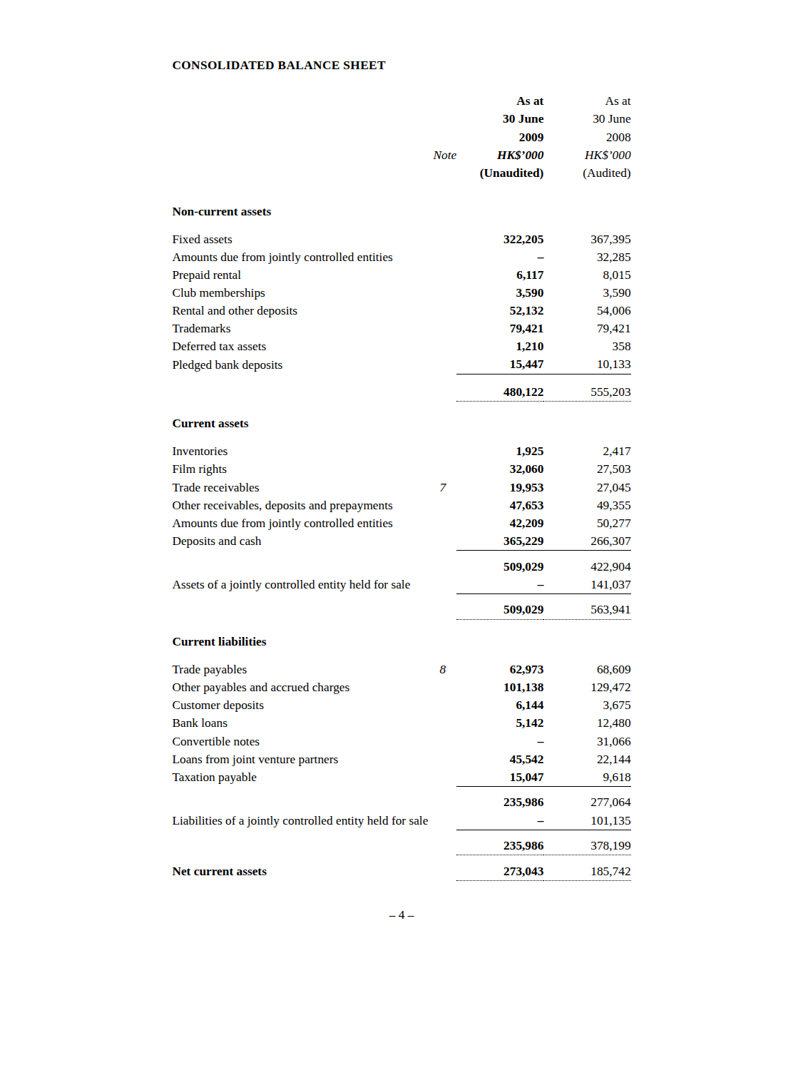CONSOLIDATED BALANCE SHEET
| | | As at | As at |
| | | 30 June | 30 June |
| | | 2009 | 2008 |
| | Note | HK$’000 | HK$’000 |
| | | (Unaudited) | (Audited) |
| Non-current assets | | | |
| Fixed assets | | 322,205 | 367,395 |
| Amounts due from jointly controlled entities | | – | 32,285 |
| Prepaid rental | | 6,117 | 8,015 |
| Club memberships | | 3,590 | 3,590 |
| Rental and other deposits | | 52,132 | 54,006 |
| Trademarks | | 79,421 | 79,421 |
| Deferred tax assets | | 1,210 | 358 |
| Pledged bank deposits | | 15,447 | 10,133 |
| | | 480,122 | 555,203 |
| Current assets | | | |
| Inventories | | 1,925 | 2,417 |
| Film rights | | 32,060 | 27,503 |
| Trade receivables | 7 | 19,953 | 27,045 |
| Other receivables, deposits and prepayments | | 47,653 | 49,355 |
| Amounts due from jointly controlled entities | | 42,209 | 50,277 |
| Deposits and cash | | 365,229 | 266,307 |
| | | 509,029 | 422,904 |
| Assets of a jointly controlled entity held for sale | | – | 141,037 |
| | | 509,029 | 563,941 |
| Current liabilities | | | |
| Trade payables | 8 | 62,973 | 68,609 |
| Other payables and accrued charges | | 101,138 | 129,472 |
| Customer deposits | | 6,144 | 3,675 |
| Bank loans | | 5,142 | 12,480 |
| Convertible notes | | – | 31,066 |
| Loans from joint venture partners | | 45,542 | 22,144 |
| Taxation payable | | 15,047 | 9,618 |
| | | 235,986 | 277,064 |
| Liabilities of a jointly controlled entity held for sale | | – | 101,135 |
| | | 235,986 | 378,199 |
| Net current assets | | 273,043 | 185,742 |
– 4 –